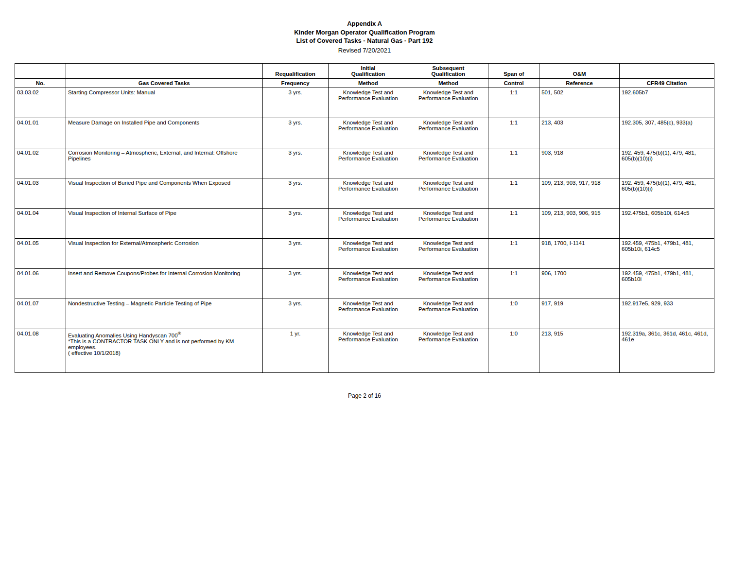Appendix A
Kinder Morgan Operator Qualification Program
List of Covered Tasks - Natural Gas - Part 192
Revised 7/20/2021
| | | Requalification | Initial Qualification | Subsequent Qualification | Span of | O&M | |
| --- | --- | --- | --- | --- | --- | --- | --- |
| No. | Gas Covered Tasks | Frequency | Method | Method | Control | Reference | CFR49 Citation |
| 03.03.02 | Starting Compressor Units: Manual | 3 yrs. | Knowledge Test and Performance Evaluation | Knowledge Test and Performance Evaluation | 1:1 | 501, 502 | 192.605b7 |
| 04.01.01 | Measure Damage on Installed Pipe and Components | 3 yrs. | Knowledge Test and Performance Evaluation | Knowledge Test and Performance Evaluation | 1:1 | 213, 403 | 192.305, 307, 485(c), 933(a) |
| 04.01.02 | Corrosion Monitoring – Atmospheric, External, and Internal: Offshore Pipelines | 3 yrs. | Knowledge Test and Performance Evaluation | Knowledge Test and Performance Evaluation | 1:1 | 903, 918 | 192. 459, 475(b)(1), 479, 481, 605(b)(10)(i) |
| 04.01.03 | Visual Inspection of Buried Pipe and Components When Exposed | 3 yrs. | Knowledge Test and Performance Evaluation | Knowledge Test and Performance Evaluation | 1:1 | 109, 213, 903, 917, 918 | 192. 459, 475(b)(1), 479, 481, 605(b)(10)(i) |
| 04.01.04 | Visual Inspection of Internal Surface of Pipe | 3 yrs. | Knowledge Test and Performance Evaluation | Knowledge Test and Performance Evaluation | 1:1 | 109, 213, 903, 906, 915 | 192.475b1, 605b10i, 614c5 |
| 04.01.05 | Visual Inspection for External/Atmospheric Corrosion | 3 yrs. | Knowledge Test and Performance Evaluation | Knowledge Test and Performance Evaluation | 1:1 | 918, 1700, I-1141 | 192.459, 475b1, 479b1, 481, 605b10i, 614c5 |
| 04.01.06 | Insert and Remove Coupons/Probes for Internal Corrosion Monitoring | 3 yrs. | Knowledge Test and Performance Evaluation | Knowledge Test and Performance Evaluation | 1:1 | 906, 1700 | 192.459, 475b1, 479b1, 481, 605b10i |
| 04.01.07 | Nondestructive Testing – Magnetic Particle Testing of Pipe | 3 yrs. | Knowledge Test and Performance Evaluation | Knowledge Test and Performance Evaluation | 1:0 | 917, 919 | 192.917e5, 929, 933 |
| 04.01.08 | Evaluating Anomalies Using Handyscan 700 ® *This is a CONTRACTOR TASK ONLY and is not performed by KM employees. ( effective 10/1/2018) | 1 yr. | Knowledge Test and Performance Evaluation | Knowledge Test and Performance Evaluation | 1:0 | 213, 915 | 192.319a, 361c, 361d, 461c, 461d, 461e |
Page 2 of 16